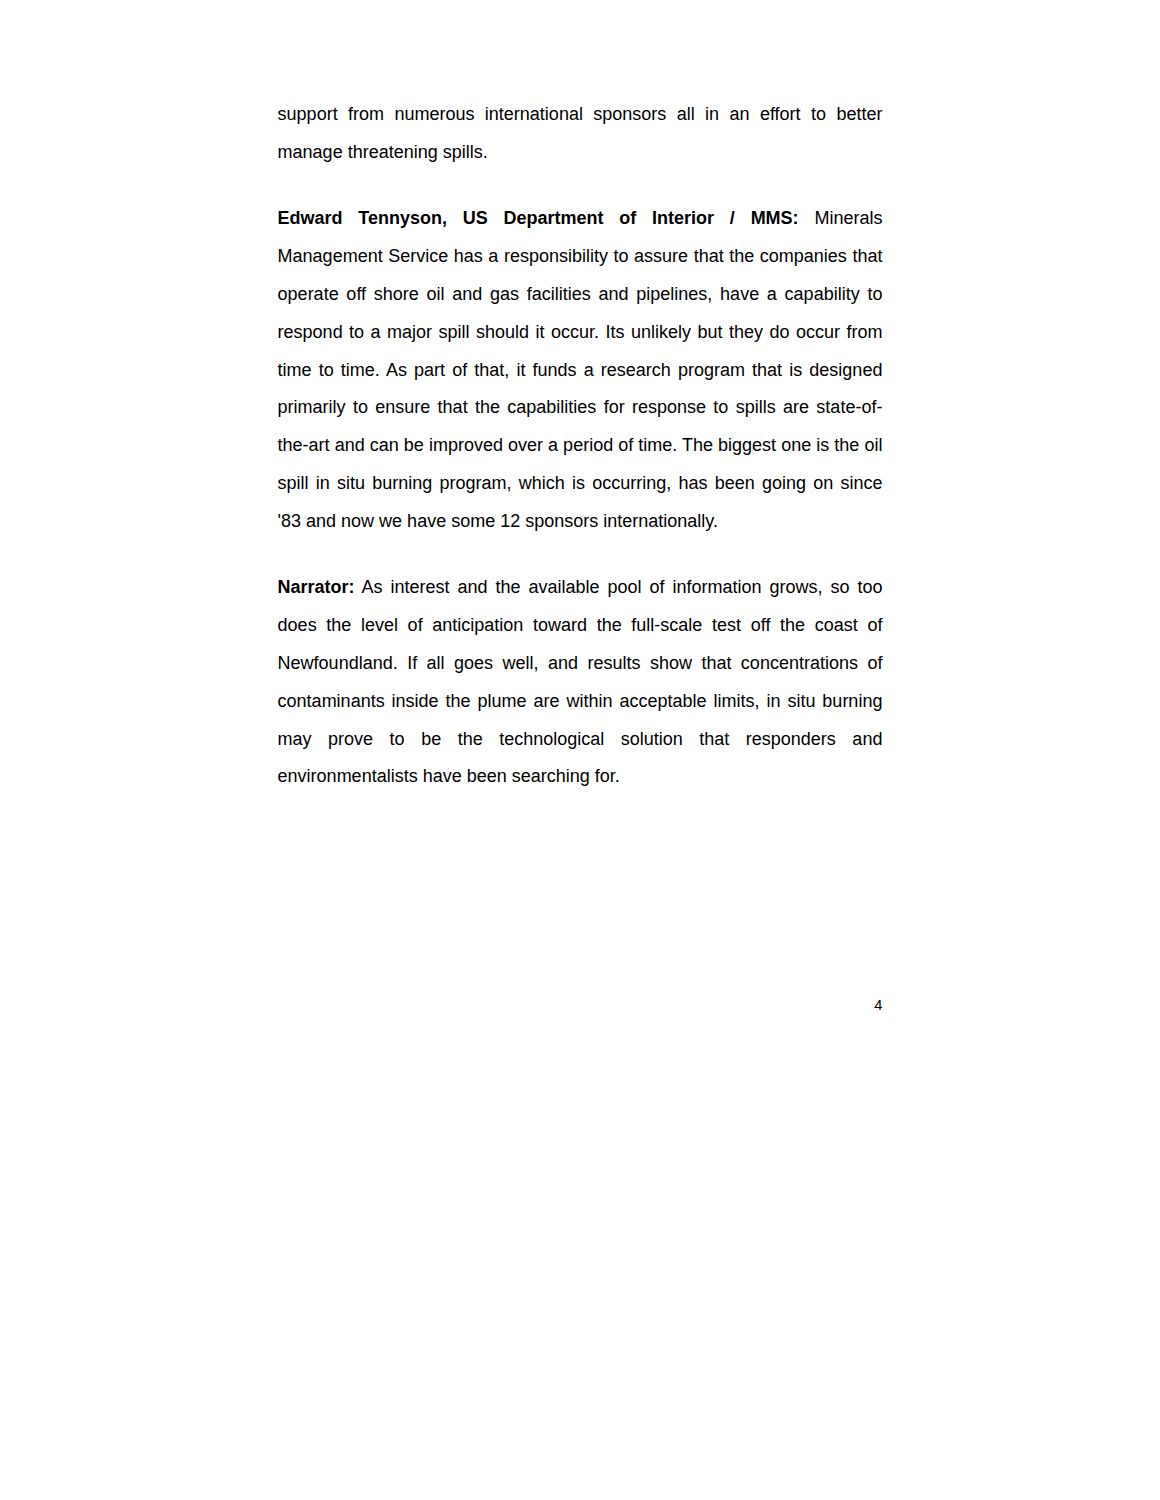support from numerous international sponsors all in an effort to better manage threatening spills.
Edward Tennyson, US Department of Interior / MMS: Minerals Management Service has a responsibility to assure that the companies that operate off shore oil and gas facilities and pipelines, have a capability to respond to a major spill should it occur. Its unlikely but they do occur from time to time. As part of that, it funds a research program that is designed primarily to ensure that the capabilities for response to spills are state-of-the-art and can be improved over a period of time. The biggest one is the oil spill in situ burning program, which is occurring, has been going on since '83 and now we have some 12 sponsors internationally.
Narrator: As interest and the available pool of information grows, so too does the level of anticipation toward the full-scale test off the coast of Newfoundland. If all goes well, and results show that concentrations of contaminants inside the plume are within acceptable limits, in situ burning may prove to be the technological solution that responders and environmentalists have been searching for.
4